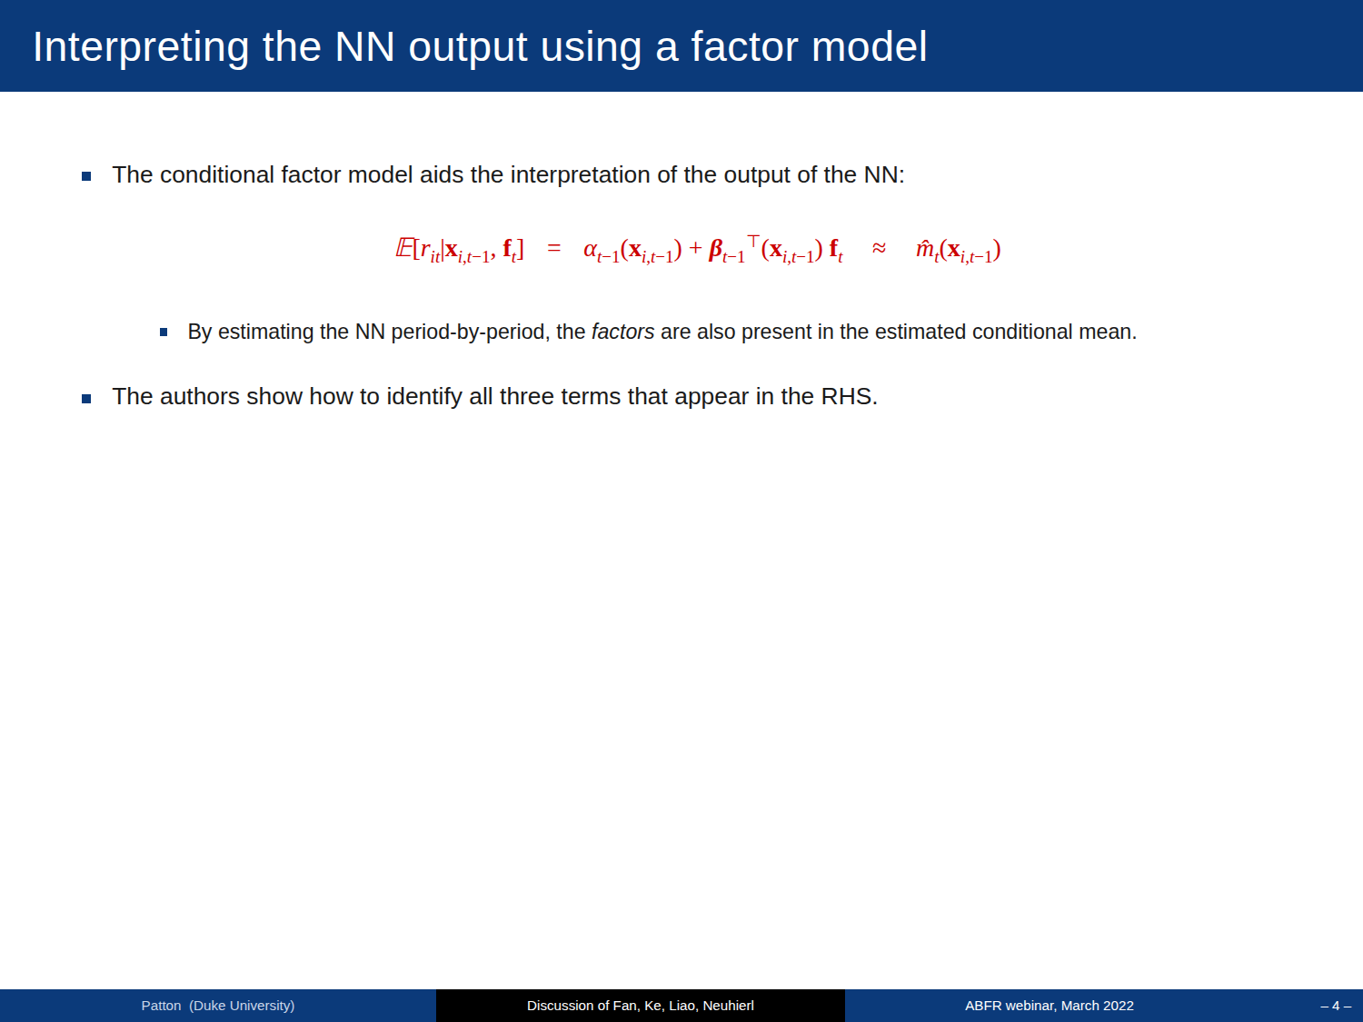Interpreting the NN output using a factor model
The conditional factor model aids the interpretation of the output of the NN:
𝔼[rit|xi,t−1, ft] = αt−1(xi,t−1) + βt−1⊤(xi,t−1) ft ≈ m̂t(xi,t−1)
By estimating the NN period-by-period, the factors are also present in the estimated conditional mean.
The authors show how to identify all three terms that appear in the RHS.
Patton (Duke University)
Discussion of Fan, Ke, Liao, Neuhierl
ABFR webinar, March 2022
– 4 –